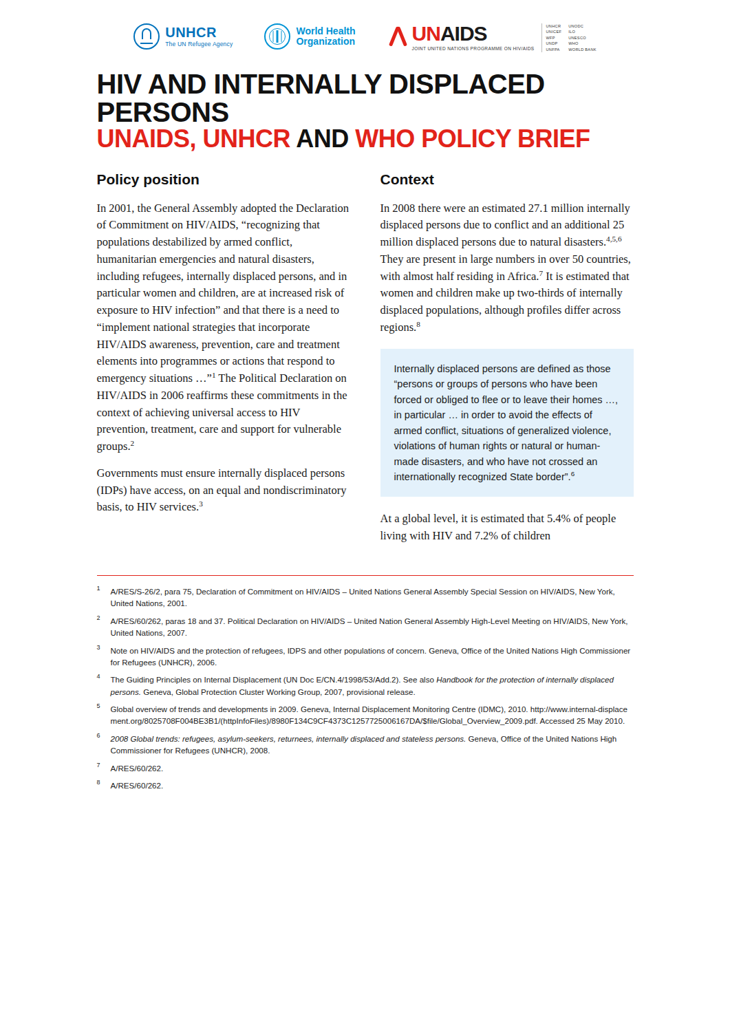UNHCR
The UN Refugee Agency
World Health
Organization
UNAIDS
Joint United Nations Programme on HIV/AIDS
UNHCR UNODC UNICEF ILO WFP UNESCO UNDP WHO UNFPA WORLD BANK
HIV and Internally Displaced Persons UNAIDS, UNHCR and WHO Policy Brief
Policy position
In 2001, the General Assembly adopted the Declaration of Commitment on HIV/AIDS, “recognizing that populations destabilized by armed conflict, humanitarian emergencies and natural disasters, including refugees, internally displaced persons, and in particular women and children, are at increased risk of exposure to HIV infection” and that there is a need to “implement national strategies that incorporate HIV/AIDS awareness, prevention, care and treatment elements into programmes or actions that respond to emergency situations …”1 The Political Declaration on HIV/AIDS in 2006 reaffirms these commitments in the context of achieving universal access to HIV prevention, treatment, care and support for vulnerable groups.2
Governments must ensure internally displaced persons (IDPs) have access, on an equal and nondiscriminatory basis, to HIV services.3
Context
In 2008 there were an estimated 27.1 million internally displaced persons due to conflict and an additional 25 million displaced persons due to natural disasters.4,5,6 They are present in large numbers in over 50 countries, with almost half residing in Africa.7 It is estimated that women and children make up two-thirds of internally displaced populations, although profiles differ across regions.8
Internally displaced persons are defined as those “persons or groups of persons who have been forced or obliged to flee or to leave their homes …, in particular … in order to avoid the effects of armed conflict, situations of generalized violence, violations of human rights or natural or human-made disasters, and who have not crossed an internationally recognized State border”.6
At a global level, it is estimated that 5.4% of people living with HIV and 7.2% of children
A/RES/S-26/2, para 75, Declaration of Commitment on HIV/AIDS – United Nations General Assembly Special Session on HIV/AIDS, New York, United Nations, 2001.
A/RES/60/262, paras 18 and 37. Political Declaration on HIV/AIDS – United Nation General Assembly High-Level Meeting on HIV/AIDS, New York, United Nations, 2007.
Note on HIV/AIDS and the protection of refugees, IDPS and other populations of concern. Geneva, Office of the United Nations High Commissioner for Refugees (UNHCR), 2006.
The Guiding Principles on Internal Displacement (UN Doc E/CN.4/1998/53/Add.2). See also Handbook for the protection of internally displaced persons. Geneva, Global Protection Cluster Working Group, 2007, provisional release.
Global overview of trends and developments in 2009. Geneva, Internal Displacement Monitoring Centre (IDMC), 2010. http://www.internal-displacement.org/8025708F004BE3B1/(httpInfoFiles)/8980F134C9CF4373C1257725006167DA/$file/Global_Overview_2009.pdf. Accessed 25 May 2010.
2008 Global trends: refugees, asylum-seekers, returnees, internally displaced and stateless persons. Geneva, Office of the United Nations High Commissioner for Refugees (UNHCR), 2008.
A/RES/60/262.
A/RES/60/262.